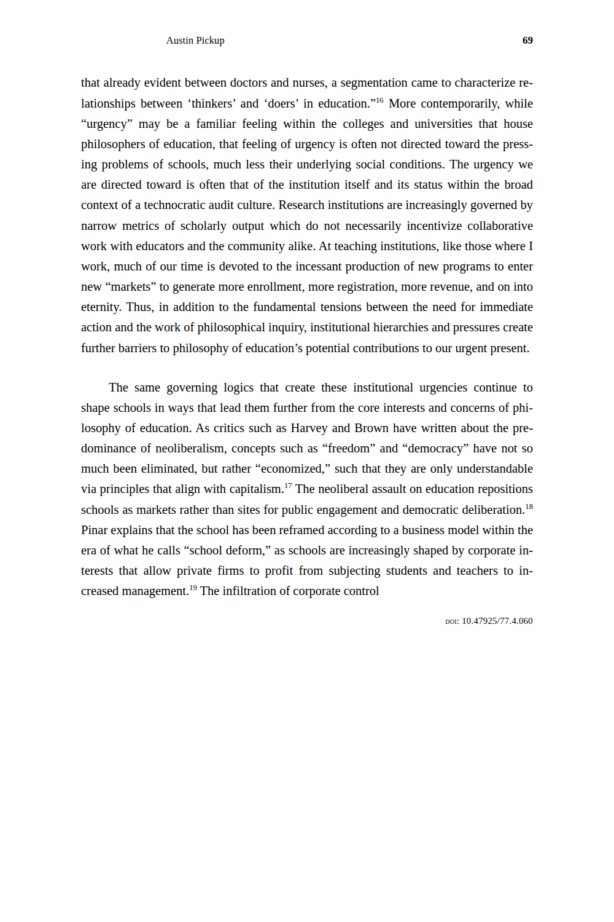Austin Pickup 69
that already evident between doctors and nurses, a segmentation came to characterize relationships between ‘thinkers’ and ‘doers’ in education.”16 More contemporarily, while “urgency” may be a familiar feeling within the colleges and universities that house philosophers of education, that feeling of urgency is often not directed toward the pressing problems of schools, much less their underlying social conditions. The urgency we are directed toward is often that of the institution itself and its status within the broad context of a technocratic audit culture. Research institutions are increasingly governed by narrow metrics of scholarly output which do not necessarily incentivize collaborative work with educators and the community alike. At teaching institutions, like those where I work, much of our time is devoted to the incessant production of new programs to enter new “markets” to generate more enrollment, more registration, more revenue, and on into eternity. Thus, in addition to the fundamental tensions between the need for immediate action and the work of philosophical inquiry, institutional hierarchies and pressures create further barriers to philosophy of education’s potential contributions to our urgent present.
The same governing logics that create these institutional urgencies continue to shape schools in ways that lead them further from the core interests and concerns of philosophy of education. As critics such as Harvey and Brown have written about the predominance of neoliberalism, concepts such as “freedom” and “democracy” have not so much been eliminated, but rather “economized,” such that they are only understandable via principles that align with capitalism.17 The neoliberal assault on education repositions schools as markets rather than sites for public engagement and democratic deliberation.18 Pinar explains that the school has been reframed according to a business model within the era of what he calls “school deform,” as schools are increasingly shaped by corporate interests that allow private firms to profit from subjecting students and teachers to increased management.19 The infiltration of corporate control
doi: 10.47925/77.4.060